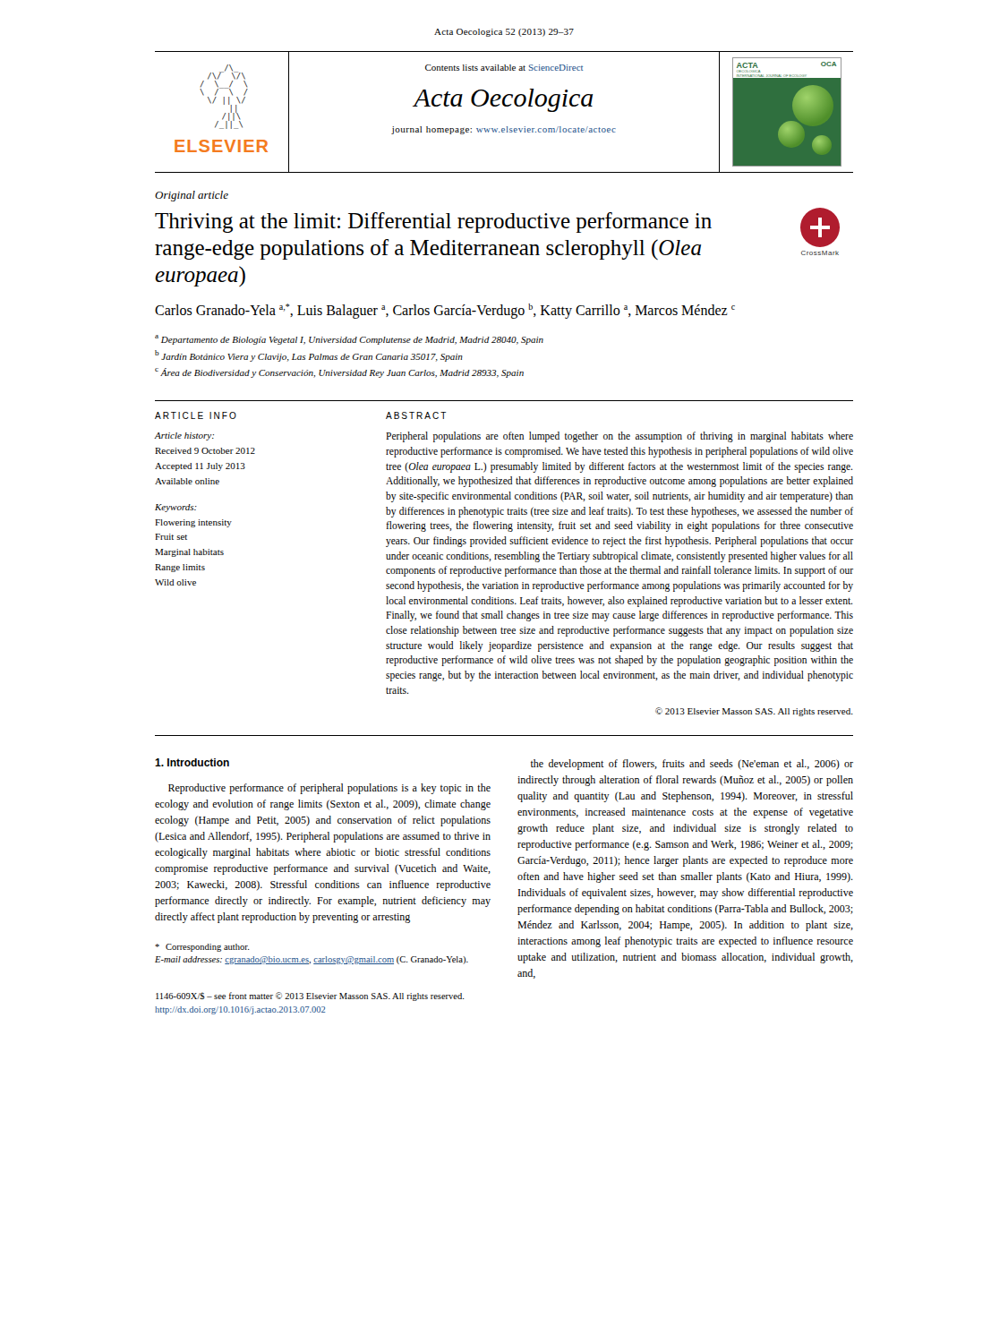Acta Oecologica 52 (2013) 29–37
_/\_ /\/ \/\ / \__/ \ \ / \ / \/ || \/ || /||\ /_||_\
ELSEVIER
Contents lists available at ScienceDirect
Acta Oecologica
journal homepage: www.elsevier.com/locate/actoec
ACTA
OECOLOGICA
INTERNATIONAL JOURNAL OF ECOLOGY
OCA
Original article
Thriving at the limit: Differential reproductive performance in range-edge populations of a Mediterranean sclerophyll (Olea europaea)
CrossMark
Carlos Granado-Yela a,*, Luis Balaguer a, Carlos García-Verdugo b, Katty Carrillo a, Marcos Méndez c
a Departamento de Biología Vegetal I, Universidad Complutense de Madrid, Madrid 28040, Spain
b Jardín Botánico Viera y Clavijo, Las Palmas de Gran Canaria 35017, Spain
c Área de Biodiversidad y Conservación, Universidad Rey Juan Carlos, Madrid 28933, Spain
Article info
Article history:
Received 9 October 2012
Accepted 11 July 2013
Available online
Keywords:
Flowering intensity
Fruit set
Marginal habitats
Range limits
Wild olive
Abstract
Peripheral populations are often lumped together on the assumption of thriving in marginal habitats where reproductive performance is compromised. We have tested this hypothesis in peripheral populations of wild olive tree (Olea europaea L.) presumably limited by different factors at the westernmost limit of the species range. Additionally, we hypothesized that differences in reproductive outcome among populations are better explained by site-specific environmental conditions (PAR, soil water, soil nutrients, air humidity and air temperature) than by differences in phenotypic traits (tree size and leaf traits). To test these hypotheses, we assessed the number of flowering trees, the flowering intensity, fruit set and seed viability in eight populations for three consecutive years. Our findings provided sufficient evidence to reject the first hypothesis. Peripheral populations that occur under oceanic conditions, resembling the Tertiary subtropical climate, consistently presented higher values for all components of reproductive performance than those at the thermal and rainfall tolerance limits. In support of our second hypothesis, the variation in reproductive performance among populations was primarily accounted for by local environmental conditions. Leaf traits, however, also explained reproductive variation but to a lesser extent. Finally, we found that small changes in tree size may cause large differences in reproductive performance. This close relationship between tree size and reproductive performance suggests that any impact on population size structure would likely jeopardize persistence and expansion at the range edge. Our results suggest that reproductive performance of wild olive trees was not shaped by the population geographic position within the species range, but by the interaction between local environment, as the main driver, and individual phenotypic traits.
© 2013 Elsevier Masson SAS. All rights reserved.
1. Introduction
Reproductive performance of peripheral populations is a key topic in the ecology and evolution of range limits (Sexton et al., 2009), climate change ecology (Hampe and Petit, 2005) and conservation of relict populations (Lesica and Allendorf, 1995). Peripheral populations are assumed to thrive in ecologically marginal habitats where abiotic or biotic stressful conditions compromise reproductive performance and survival (Vucetich and Waite, 2003; Kawecki, 2008). Stressful conditions can influence reproductive performance directly or indirectly. For example, nutrient deficiency may directly affect plant reproduction by preventing or arresting
* Corresponding author.
E-mail addresses: cgranado@bio.ucm.es, carlosgy@gmail.com (C. Granado-Yela).
1146-609X/$ – see front matter © 2013 Elsevier Masson SAS. All rights reserved.
http://dx.doi.org/10.1016/j.actao.2013.07.002
the development of flowers, fruits and seeds (Ne'eman et al., 2006) or indirectly through alteration of floral rewards (Muñoz et al., 2005) or pollen quality and quantity (Lau and Stephenson, 1994). Moreover, in stressful environments, increased maintenance costs at the expense of vegetative growth reduce plant size, and individual size is strongly related to reproductive performance (e.g. Samson and Werk, 1986; Weiner et al., 2009; García-Verdugo, 2011); hence larger plants are expected to reproduce more often and have higher seed set than smaller plants (Kato and Hiura, 1999). Individuals of equivalent sizes, however, may show differential reproductive performance depending on habitat conditions (Parra-Tabla and Bullock, 2003; Méndez and Karlsson, 2004; Hampe, 2005). In addition to plant size, interactions among leaf phenotypic traits are expected to influence resource uptake and utilization, nutrient and biomass allocation, individual growth, and,